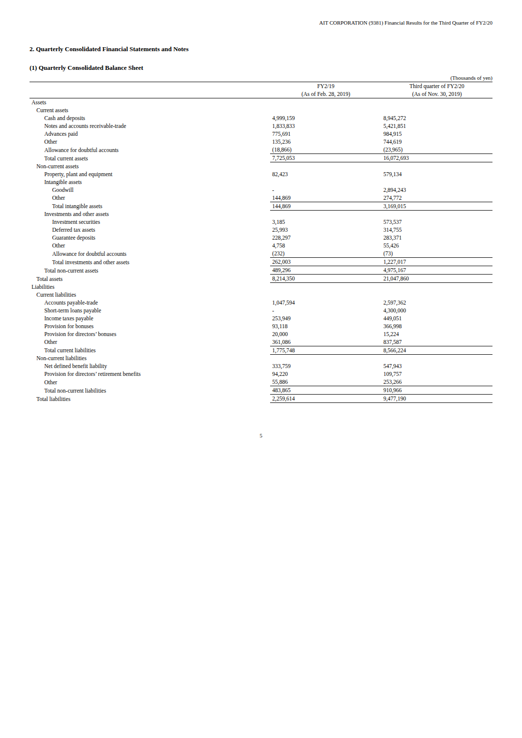AIT CORPORATION (9381) Financial Results for the Third Quarter of FY2/20
2. Quarterly Consolidated Financial Statements and Notes
(1) Quarterly Consolidated Balance Sheet
(Thousands of yen)
| | FY2/19 | Third quarter of FY2/20 |
| --- | --- | --- |
| | (As of Feb. 28, 2019) | (As of Nov. 30, 2019) |
| Assets | | |
| Current assets | | |
| Cash and deposits | 4,999,159 | 8,945,272 |
| Notes and accounts receivable-trade | 1,833,833 | 5,421,851 |
| Advances paid | 775,691 | 984,915 |
| Other | 135,236 | 744,619 |
| Allowance for doubtful accounts | (18,866) | (23,965) |
| Total current assets | 7,725,053 | 16,072,693 |
| Non-current assets | | |
| Property, plant and equipment | 82,423 | 579,134 |
| Intangible assets | | |
| Goodwill | - | 2,894,243 |
| Other | 144,869 | 274,772 |
| Total intangible assets | 144,869 | 3,169,015 |
| Investments and other assets | | |
| Investment securities | 3,185 | 573,537 |
| Deferred tax assets | 25,993 | 314,755 |
| Guarantee deposits | 228,297 | 283,371 |
| Other | 4,758 | 55,426 |
| Allowance for doubtful accounts | (232) | (73) |
| Total investments and other assets | 262,003 | 1,227,017 |
| Total non-current assets | 489,296 | 4,975,167 |
| Total assets | 8,214,350 | 21,047,860 |
| Liabilities | | |
| Current liabilities | | |
| Accounts payable-trade | 1,047,594 | 2,597,362 |
| Short-term loans payable | - | 4,300,000 |
| Income taxes payable | 253,949 | 449,051 |
| Provision for bonuses | 93,118 | 366,998 |
| Provision for directors’ bonuses | 20,000 | 15,224 |
| Other | 361,086 | 837,587 |
| Total current liabilities | 1,775,748 | 8,566,224 |
| Non-current liabilities | | |
| Net defined benefit liability | 333,759 | 547,943 |
| Provision for directors’ retirement benefits | 94,220 | 109,757 |
| Other | 55,886 | 253,266 |
| Total non-current liabilities | 483,865 | 910,966 |
| Total liabilities | 2,259,614 | 9,477,190 |
5